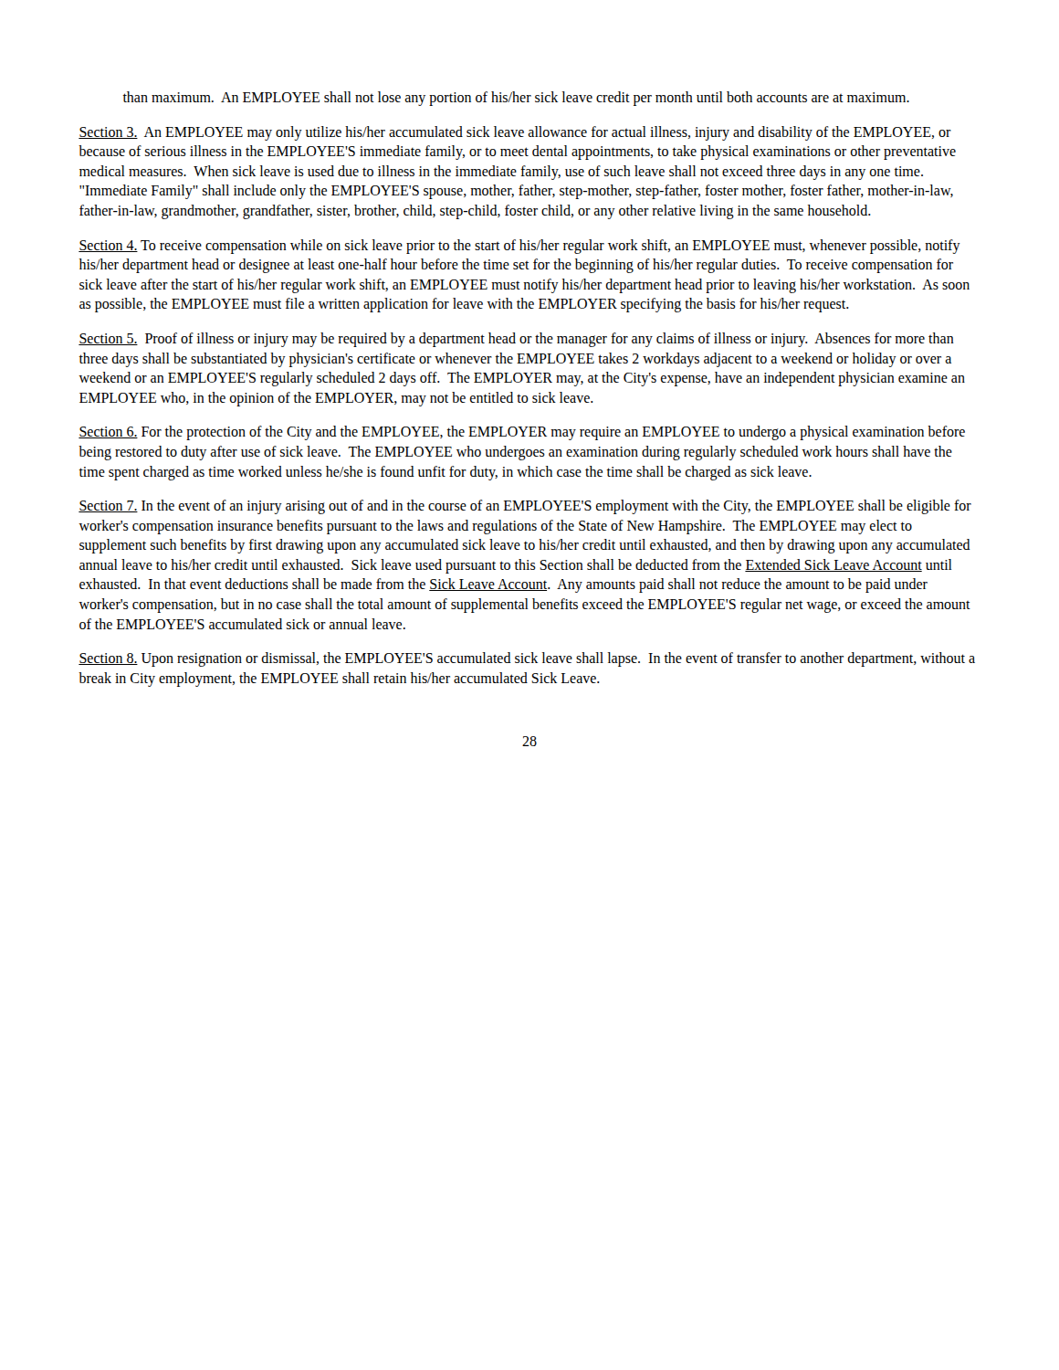than maximum. An EMPLOYEE shall not lose any portion of his/her sick leave credit per month until both accounts are at maximum.
Section 3. An EMPLOYEE may only utilize his/her accumulated sick leave allowance for actual illness, injury and disability of the EMPLOYEE, or because of serious illness in the EMPLOYEE'S immediate family, or to meet dental appointments, to take physical examinations or other preventative medical measures. When sick leave is used due to illness in the immediate family, use of such leave shall not exceed three days in any one time. "Immediate Family" shall include only the EMPLOYEE'S spouse, mother, father, step-mother, step-father, foster mother, foster father, mother-in-law, father-in-law, grandmother, grandfather, sister, brother, child, step-child, foster child, or any other relative living in the same household.
Section 4. To receive compensation while on sick leave prior to the start of his/her regular work shift, an EMPLOYEE must, whenever possible, notify his/her department head or designee at least one-half hour before the time set for the beginning of his/her regular duties. To receive compensation for sick leave after the start of his/her regular work shift, an EMPLOYEE must notify his/her department head prior to leaving his/her workstation. As soon as possible, the EMPLOYEE must file a written application for leave with the EMPLOYER specifying the basis for his/her request.
Section 5. Proof of illness or injury may be required by a department head or the manager for any claims of illness or injury. Absences for more than three days shall be substantiated by physician's certificate or whenever the EMPLOYEE takes 2 workdays adjacent to a weekend or holiday or over a weekend or an EMPLOYEE'S regularly scheduled 2 days off. The EMPLOYER may, at the City's expense, have an independent physician examine an EMPLOYEE who, in the opinion of the EMPLOYER, may not be entitled to sick leave.
Section 6. For the protection of the City and the EMPLOYEE, the EMPLOYER may require an EMPLOYEE to undergo a physical examination before being restored to duty after use of sick leave. The EMPLOYEE who undergoes an examination during regularly scheduled work hours shall have the time spent charged as time worked unless he/she is found unfit for duty, in which case the time shall be charged as sick leave.
Section 7. In the event of an injury arising out of and in the course of an EMPLOYEE'S employment with the City, the EMPLOYEE shall be eligible for worker's compensation insurance benefits pursuant to the laws and regulations of the State of New Hampshire. The EMPLOYEE may elect to supplement such benefits by first drawing upon any accumulated sick leave to his/her credit until exhausted, and then by drawing upon any accumulated annual leave to his/her credit until exhausted. Sick leave used pursuant to this Section shall be deducted from the Extended Sick Leave Account until exhausted. In that event deductions shall be made from the Sick Leave Account. Any amounts paid shall not reduce the amount to be paid under worker's compensation, but in no case shall the total amount of supplemental benefits exceed the EMPLOYEE'S regular net wage, or exceed the amount of the EMPLOYEE'S accumulated sick or annual leave.
Section 8. Upon resignation or dismissal, the EMPLOYEE'S accumulated sick leave shall lapse. In the event of transfer to another department, without a break in City employment, the EMPLOYEE shall retain his/her accumulated Sick Leave.
28